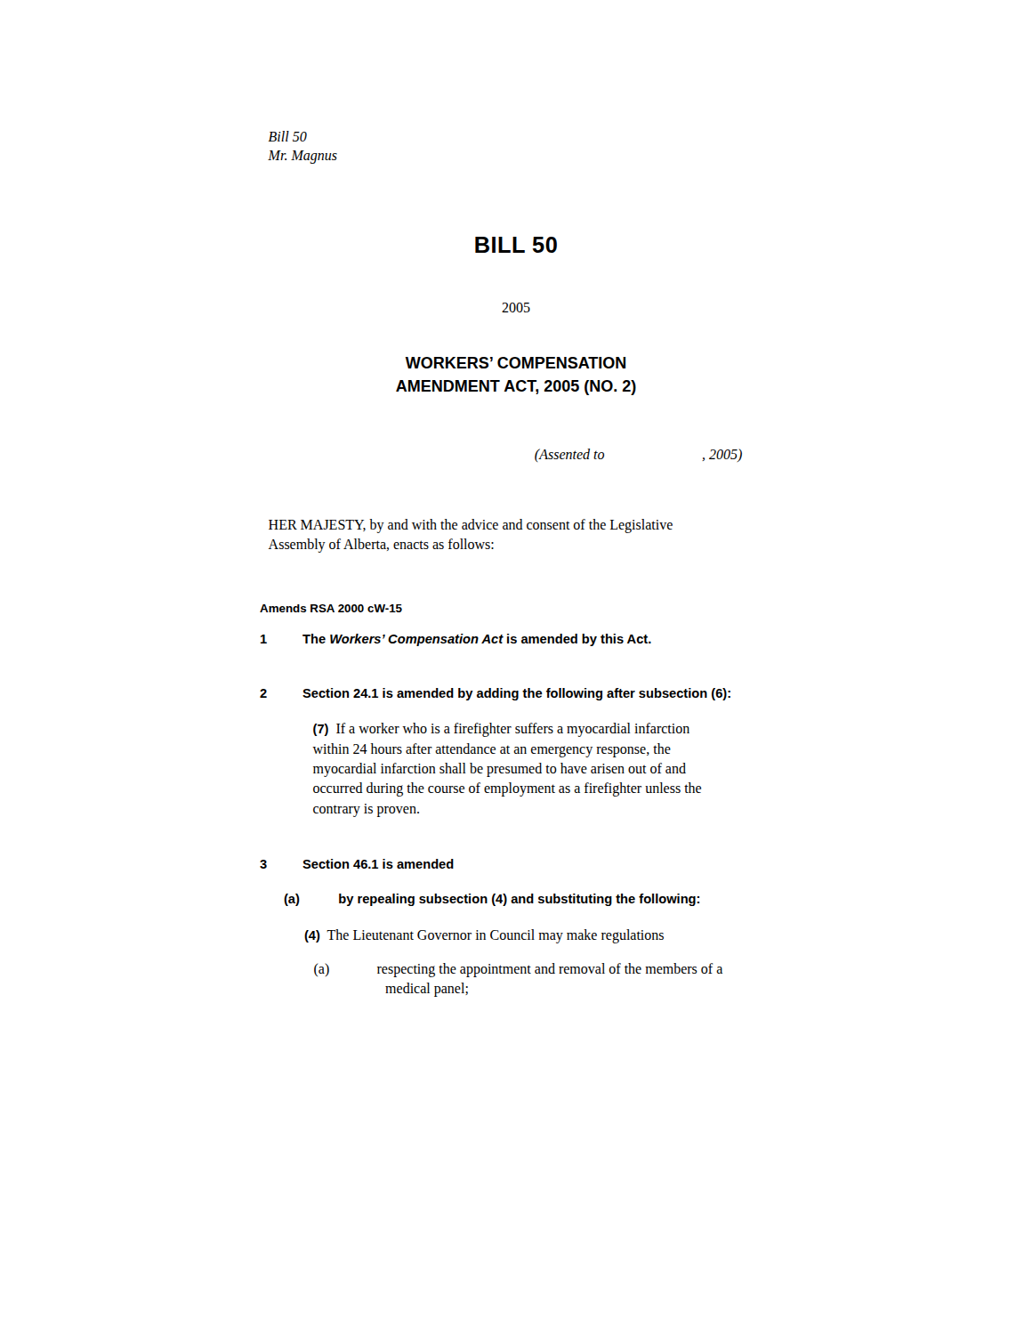Bill 50
Mr. Magnus
BILL 50
2005
WORKERS’ COMPENSATION
AMENDMENT ACT, 2005 (NO. 2)
(Assented to , 2005)
HER MAJESTY, by and with the advice and consent of the Legislative Assembly of Alberta, enacts as follows:
Amends RSA 2000 cW-15
1 The Workers’ Compensation Act is amended by this Act.
2 Section 24.1 is amended by adding the following after subsection (6):
(7) If a worker who is a firefighter suffers a myocardial infarction within 24 hours after attendance at an emergency response, the myocardial infarction shall be presumed to have arisen out of and occurred during the course of employment as a firefighter unless the contrary is proven.
3 Section 46.1 is amended
(a) by repealing subsection (4) and substituting the following:
(4) The Lieutenant Governor in Council may make regulations
(a) respecting the appointment and removal of the members of a medical panel;